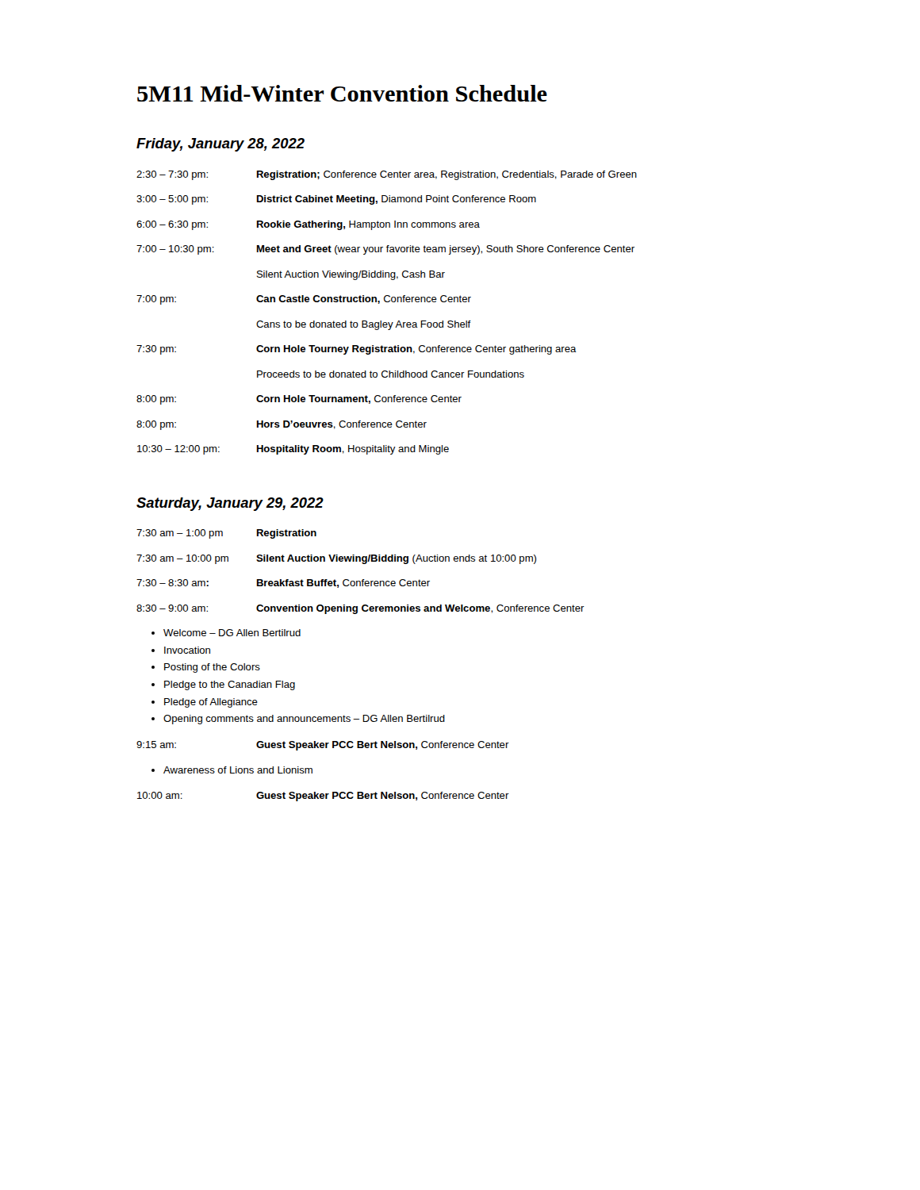5M11 Mid-Winter Convention Schedule
Friday, January 28, 2022
2:30 – 7:30 pm:
Registration; Conference Center area, Registration, Credentials, Parade of Green
3:00 – 5:00 pm:
District Cabinet Meeting, Diamond Point Conference Room
6:00 – 6:30 pm:
Rookie Gathering, Hampton Inn commons area
7:00 – 10:30 pm:
Meet and Greet (wear your favorite team jersey), South Shore Conference Center Silent Auction Viewing/Bidding, Cash Bar
7:00 pm:
Can Castle Construction, Conference Center Cans to be donated to Bagley Area Food Shelf
7:30 pm:
Corn Hole Tourney Registration, Conference Center gathering area Proceeds to be donated to Childhood Cancer Foundations
8:00 pm:
Corn Hole Tournament, Conference Center
8:00 pm:
Hors D’oeuvres, Conference Center
10:30 – 12:00 pm:
Hospitality Room, Hospitality and Mingle
Saturday, January 29, 2022
7:30 am – 1:00 pm
Registration
7:30 am – 10:00 pm
Silent Auction Viewing/Bidding (Auction ends at 10:00 pm)
7:30 – 8:30 am:
Breakfast Buffet, Conference Center
8:30 – 9:00 am:
Convention Opening Ceremonies and Welcome, Conference Center
Welcome – DG Allen Bertilrud
Invocation
Posting of the Colors
Pledge to the Canadian Flag
Pledge of Allegiance
Opening comments and announcements – DG Allen Bertilrud
9:15 am:
Guest Speaker PCC Bert Nelson, Conference Center
Awareness of Lions and Lionism
10:00 am:
Guest Speaker PCC Bert Nelson, Conference Center